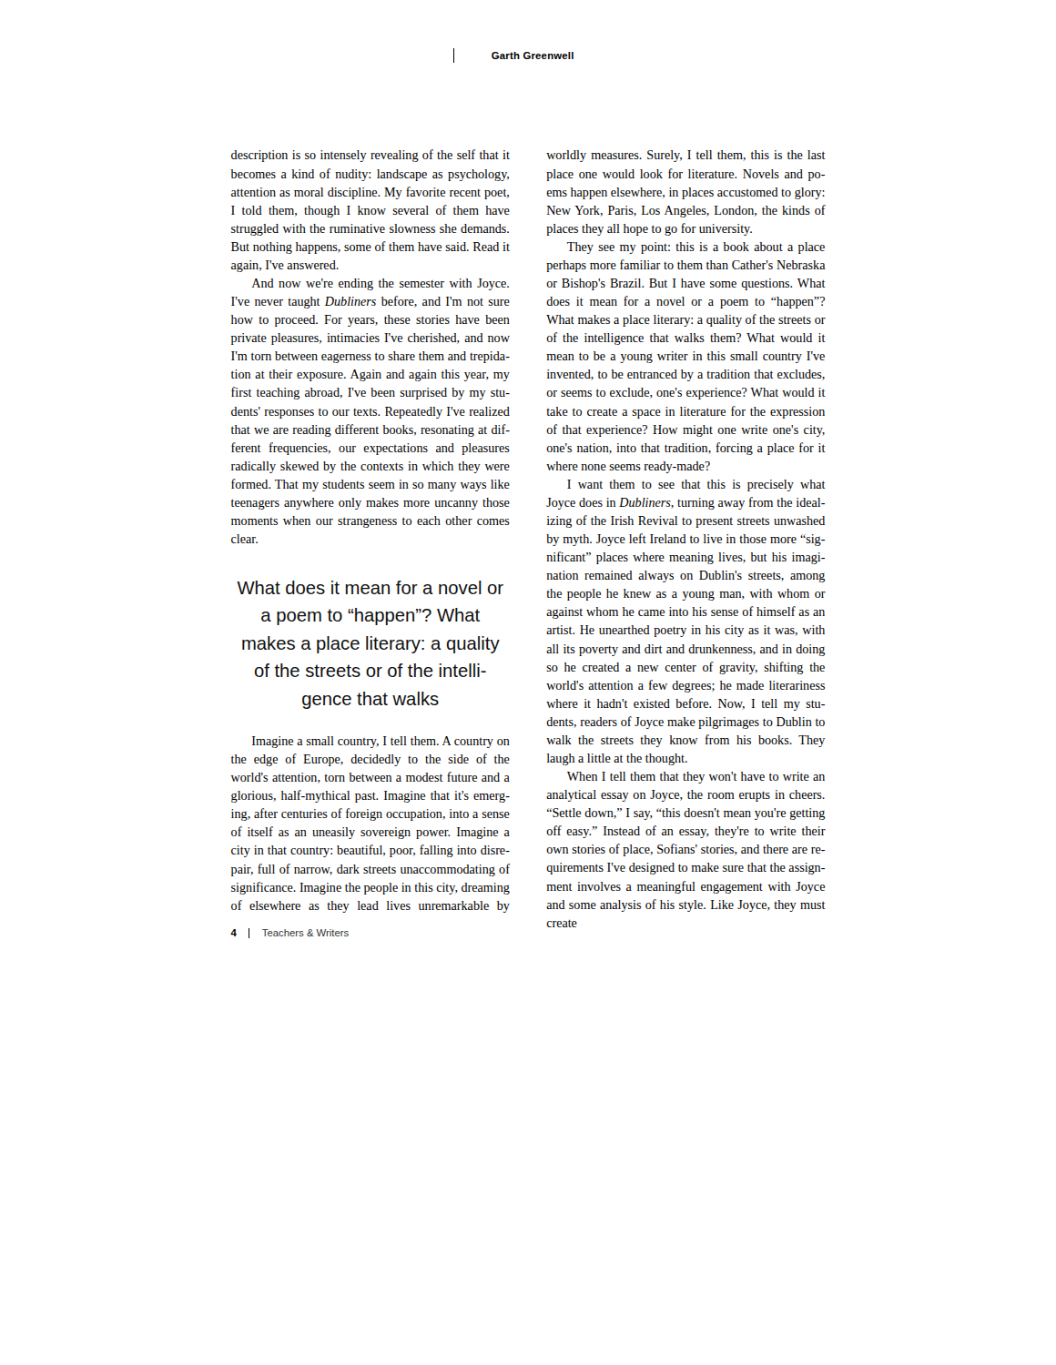Garth Greenwell
description is so intensely revealing of the self that it becomes a kind of nudity: landscape as psychology, attention as moral discipline. My favorite recent poet, I told them, though I know several of them have struggled with the ruminative slowness she demands. But nothing happens, some of them have said. Read it again, I've answered.
And now we're ending the semester with Joyce. I've never taught Dubliners before, and I'm not sure how to proceed. For years, these stories have been private pleasures, intimacies I've cherished, and now I'm torn between eagerness to share them and trepidation at their exposure. Again and again this year, my first teaching abroad, I've been surprised by my students' responses to our texts. Repeatedly I've realized that we are reading different books, resonating at different frequencies, our expectations and pleasures radically skewed by the contexts in which they were formed. That my students seem in so many ways like teenagers anywhere only makes more uncanny those moments when our strangeness to each other comes clear.
What does it mean for a novel or a poem to “happen”? What makes a place literary: a quality of the streets or of the intelligence that walks
Imagine a small country, I tell them. A country on the edge of Europe, decidedly to the side of the world's attention, torn between a modest future and a glorious, half-mythical past. Imagine that it's emerging, after centuries of foreign occupation, into a sense of itself as an uneasily sovereign power. Imagine a city in that country: beautiful, poor, falling into disrepair, full of narrow, dark streets unaccommodating of significance. Imagine the people in this city, dreaming of elsewhere as they lead lives unremarkable by worldly measures. Surely, I tell them, this is the last place one would look for literature. Novels and poems happen elsewhere, in places accustomed to glory: New York, Paris, Los Angeles, London, the kinds of places they all hope to go for university.
They see my point: this is a book about a place perhaps more familiar to them than Cather's Nebraska or Bishop's Brazil. But I have some questions. What does it mean for a novel or a poem to “happen”? What makes a place literary: a quality of the streets or of the intelligence that walks them? What would it mean to be a young writer in this small country I've invented, to be entranced by a tradition that excludes, or seems to exclude, one's experience? What would it take to create a space in literature for the expression of that experience? How might one write one's city, one's nation, into that tradition, forcing a place for it where none seems ready-made?
I want them to see that this is precisely what Joyce does in Dubliners, turning away from the idealizing of the Irish Revival to present streets unwashed by myth. Joyce left Ireland to live in those more “significant” places where meaning lives, but his imagination remained always on Dublin's streets, among the people he knew as a young man, with whom or against whom he came into his sense of himself as an artist. He unearthed poetry in his city as it was, with all its poverty and dirt and drunkenness, and in doing so he created a new center of gravity, shifting the world's attention a few degrees; he made literariness where it hadn't existed before. Now, I tell my students, readers of Joyce make pilgrimages to Dublin to walk the streets they know from his books. They laugh a little at the thought.
When I tell them that they won't have to write an analytical essay on Joyce, the room erupts in cheers. “Settle down,” I say, “this doesn't mean you're getting off easy.” Instead of an essay, they're to write their own stories of place, Sofians' stories, and there are requirements I've designed to make sure that the assignment involves a meaningful engagement with Joyce and some analysis of his style. Like Joyce, they must create
4 Teachers & Writers